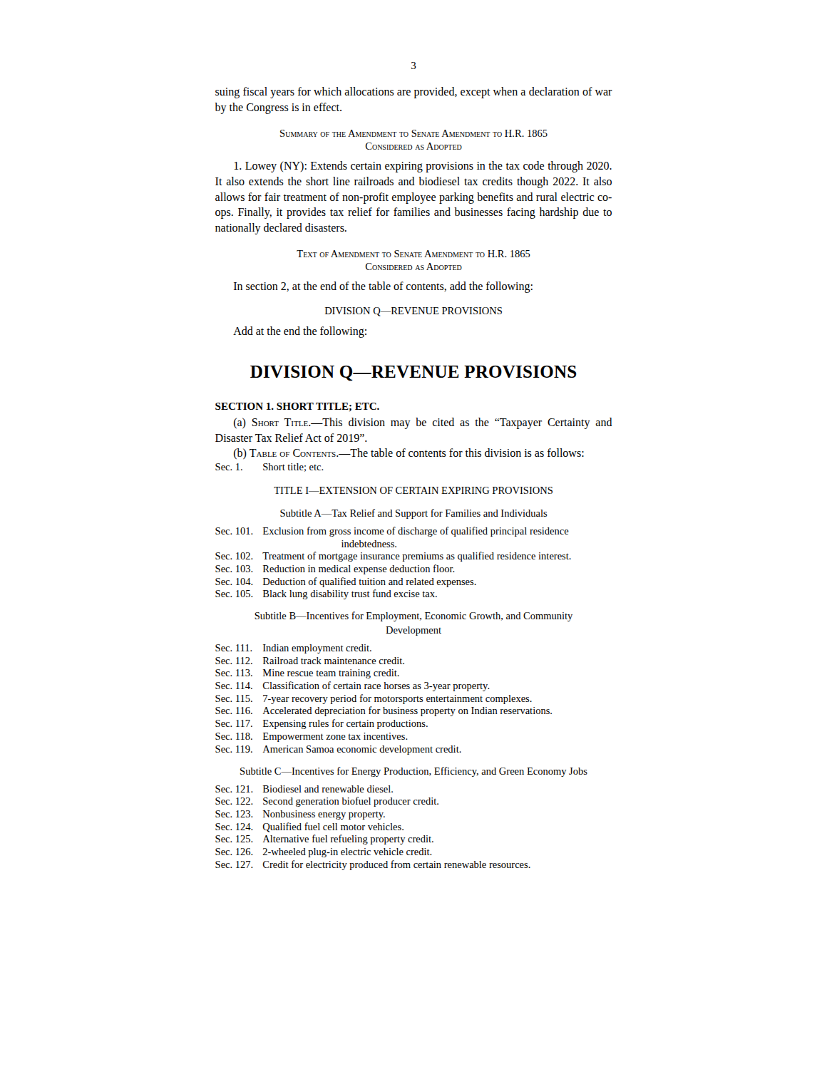3
suing fiscal years for which allocations are provided, except when a declaration of war by the Congress is in effect.
Summary of the Amendment to Senate Amendment to H.R. 1865Considered as Adopted
1. Lowey (NY): Extends certain expiring provisions in the tax code through 2020. It also extends the short line railroads and biodiesel tax credits though 2022. It also allows for fair treatment of non-profit employee parking benefits and rural electric co-ops. Finally, it provides tax relief for families and businesses facing hardship due to nationally declared disasters.
Text of Amendment to Senate Amendment to H.R. 1865Considered as Adopted
In section 2, at the end of the table of contents, add the following:
DIVISION Q—REVENUE PROVISIONS
Add at the end the following:
DIVISION Q—REVENUE PROVISIONS
SECTION 1. SHORT TITLE; ETC.
(a) Short Title.—This division may be cited as the “Taxpayer Certainty and Disaster Tax Relief Act of 2019”.
(b) Table of Contents.—The table of contents for this division is as follows:
Sec. 1. Short title; etc.
TITLE I—EXTENSION OF CERTAIN EXPIRING PROVISIONS
Subtitle A—Tax Relief and Support for Families and Individuals
Sec. 101. Exclusion from gross income of discharge of qualified principal residenceindebtedness.
Sec. 102. Treatment of mortgage insurance premiums as qualified residence interest.
Sec. 103. Reduction in medical expense deduction floor.
Sec. 104. Deduction of qualified tuition and related expenses.
Sec. 105. Black lung disability trust fund excise tax.
Subtitle B—Incentives for Employment, Economic Growth, and CommunityDevelopment
Sec. 111. Indian employment credit.
Sec. 112. Railroad track maintenance credit.
Sec. 113. Mine rescue team training credit.
Sec. 114. Classification of certain race horses as 3-year property.
Sec. 115. 7-year recovery period for motorsports entertainment complexes.
Sec. 116. Accelerated depreciation for business property on Indian reservations.
Sec. 117. Expensing rules for certain productions.
Sec. 118. Empowerment zone tax incentives.
Sec. 119. American Samoa economic development credit.
Subtitle C—Incentives for Energy Production, Efficiency, and Green Economy Jobs
Sec. 121. Biodiesel and renewable diesel.
Sec. 122. Second generation biofuel producer credit.
Sec. 123. Nonbusiness energy property.
Sec. 124. Qualified fuel cell motor vehicles.
Sec. 125. Alternative fuel refueling property credit.
Sec. 126. 2-wheeled plug-in electric vehicle credit.
Sec. 127. Credit for electricity produced from certain renewable resources.